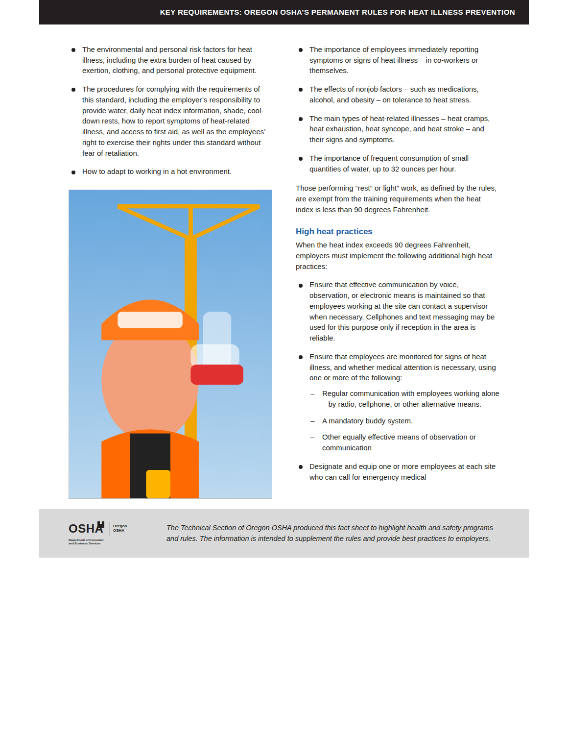Key Requirements: Oregon OSHA’s Permanent Rules for Heat Illness Prevention
The environmental and personal risk factors for heat illness, including the extra burden of heat caused by exertion, clothing, and personal protective equipment.
The procedures for complying with the requirements of this standard, including the employer’s responsibility to provide water, daily heat index information, shade, cool-down rests, how to report symptoms of heat-related illness, and access to first aid, as well as the employees’ right to exercise their rights under this standard without fear of retaliation.
How to adapt to working in a hot environment.
The importance of employees immediately reporting symptoms or signs of heat illness – in co-workers or themselves.
The effects of nonjob factors – such as medications, alcohol, and obesity – on tolerance to heat stress.
The main types of heat-related illnesses – heat cramps, heat exhaustion, heat syncope, and heat stroke – and their signs and symptoms.
The importance of frequent consumption of small quantities of water, up to 32 ounces per hour.
Those performing “rest” or light” work, as defined by the rules, are exempt from the training requirements when the heat index is less than 90 degrees Fahrenheit.
High heat practices
When the heat index exceeds 90 degrees Fahrenheit, employers must implement the following additional high heat practices:
Ensure that effective communication by voice, observation, or electronic means is maintained so that employees working at the site can contact a supervisor when necessary. Cellphones and text messaging may be used for this purpose only if reception in the area is reliable.
Ensure that employees are monitored for signs of heat illness, and whether medical attention is necessary, using one or more of the following:
Regular communication with employees working alone – by radio, cellphone, or other alternative means.
A mandatory buddy system.
Other equally effective means of observation or communication
Designate and equip one or more employees at each site who can call for emergency medical
OSHA Oregon OSHA Department of Consumer and Business Services
The Technical Section of Oregon OSHA produced this fact sheet to highlight health and safety programs and rules. The information is intended to supplement the rules and provide best practices to employers.